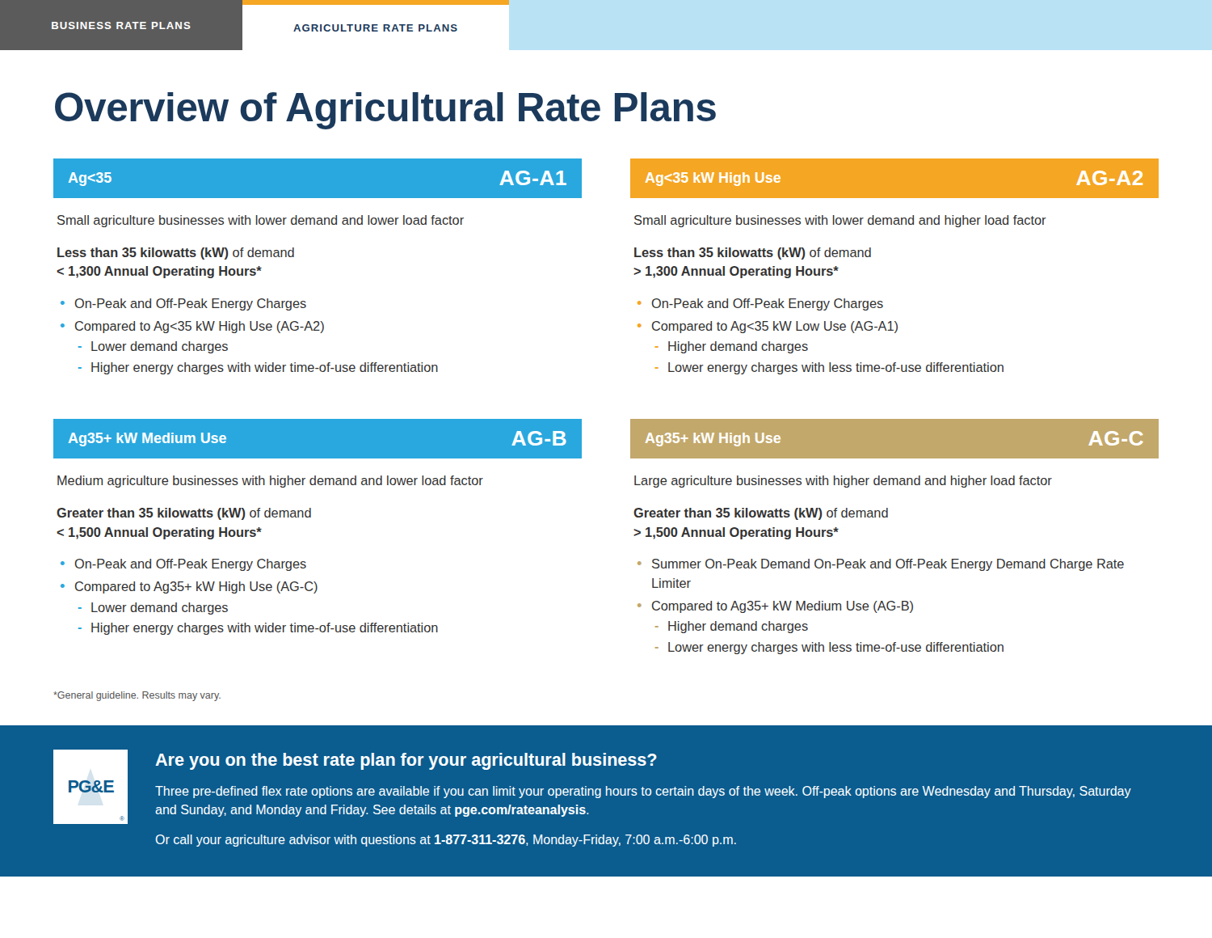BUSINESS RATE PLANS
AGRICULTURE RATE PLANS
Overview of Agricultural Rate Plans
Ag<35 AG-A1
Small agriculture businesses with lower demand and lower load factor
Less than 35 kilowatts (kW) of demand
< 1,300 Annual Operating Hours*
On-Peak and Off-Peak Energy Charges
Compared to Ag<35 kW High Use (AG-A2)
Lower demand charges
Higher energy charges with wider time-of-use differentiation
Ag<35 kW High Use AG-A2
Small agriculture businesses with lower demand and higher load factor
Less than 35 kilowatts (kW) of demand
> 1,300 Annual Operating Hours*
On-Peak and Off-Peak Energy Charges
Compared to Ag<35 kW Low Use (AG-A1)
Higher demand charges
Lower energy charges with less time-of-use differentiation
Ag35+ kW Medium Use AG-B
Medium agriculture businesses with higher demand and lower load factor
Greater than 35 kilowatts (kW) of demand
< 1,500 Annual Operating Hours*
On-Peak and Off-Peak Energy Charges
Compared to Ag35+ kW High Use (AG-C)
Lower demand charges
Higher energy charges with wider time-of-use differentiation
Ag35+ kW High Use AG-C
Large agriculture businesses with higher demand and higher load factor
Greater than 35 kilowatts (kW) of demand
> 1,500 Annual Operating Hours*
Summer On-Peak Demand On-Peak and Off-Peak Energy Demand Charge Rate Limiter
Compared to Ag35+ kW Medium Use (AG-B)
Higher demand charges
Lower energy charges with less time-of-use differentiation
*General guideline. Results may vary.
PG&E ®
Are you on the best rate plan for your agricultural business?
Three pre-defined flex rate options are available if you can limit your operating hours to certain days of the week. Off-peak options are Wednesday and Thursday, Saturday and Sunday, and Monday and Friday. See details at pge.com/rateanalysis.
Or call your agriculture advisor with questions at 1-877-311-3276, Monday-Friday, 7:00 a.m.-6:00 p.m.